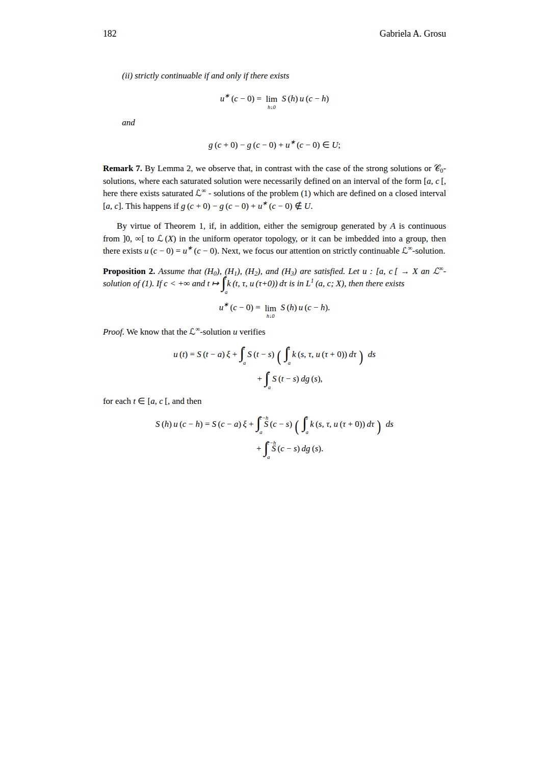182 Gabriela A. Grosu
(ii) strictly continuable if and only if there exists
u∗ (c − 0) = lim h↓0 S (h) u (c − h)
and
g (c + 0) − g (c − 0) + u∗ (c − 0) ∈ U;
Remark 7. By Lemma 2, we observe that, in contrast with the case of the strong solutions or 𝒞0-solutions, where each saturated solution were necessarily defined on an interval of the form [a, c [, here there exists saturated ℒ∞ - solutions of the problem (1) which are defined on a closed interval [a, c]. This happens if g (c + 0) − g (c − 0) + u∗ (c − 0) ∉ U.
By virtue of Theorem 1, if, in addition, either the semigroup generated by A is continuous from ]0, ∞[ to ℒ (X) in the uniform operator topology, or it can be imbedded into a group, then there exists u (c − 0) = u∗ (c − 0). Next, we focus our attention on strictly continuable ℒ∞-solution.
Proposition 2. Assume that (H0), (H1), (H2), and (H3) are satisfied. Let u : [a, c [ → X an ℒ∞-solution of (1). If c < +∞ and t ↦ ∫ta k (t, τ, u (τ+0)) dτ is in L1 (a, c; X), then there exists
u∗ (c − 0) = lim h↓0 S (h) u (c − h).
Proof. We know that the ℒ∞-solution u verifies
u (t) = S (t − a) ξ + ∫ta S (t − s) ( ∫sa k (s, τ, u (τ + 0)) dτ )  ds
+ ∫ta S (t − s) dg (s),
for each t ∈ [a, c [, and then
S (h) u (c − h) = S (c − a) ξ + ∫c−h a S (c − s) ( ∫sa k (s, τ, u (τ + 0)) dτ )  ds
+ ∫c−h a S (c − s) dg (s).